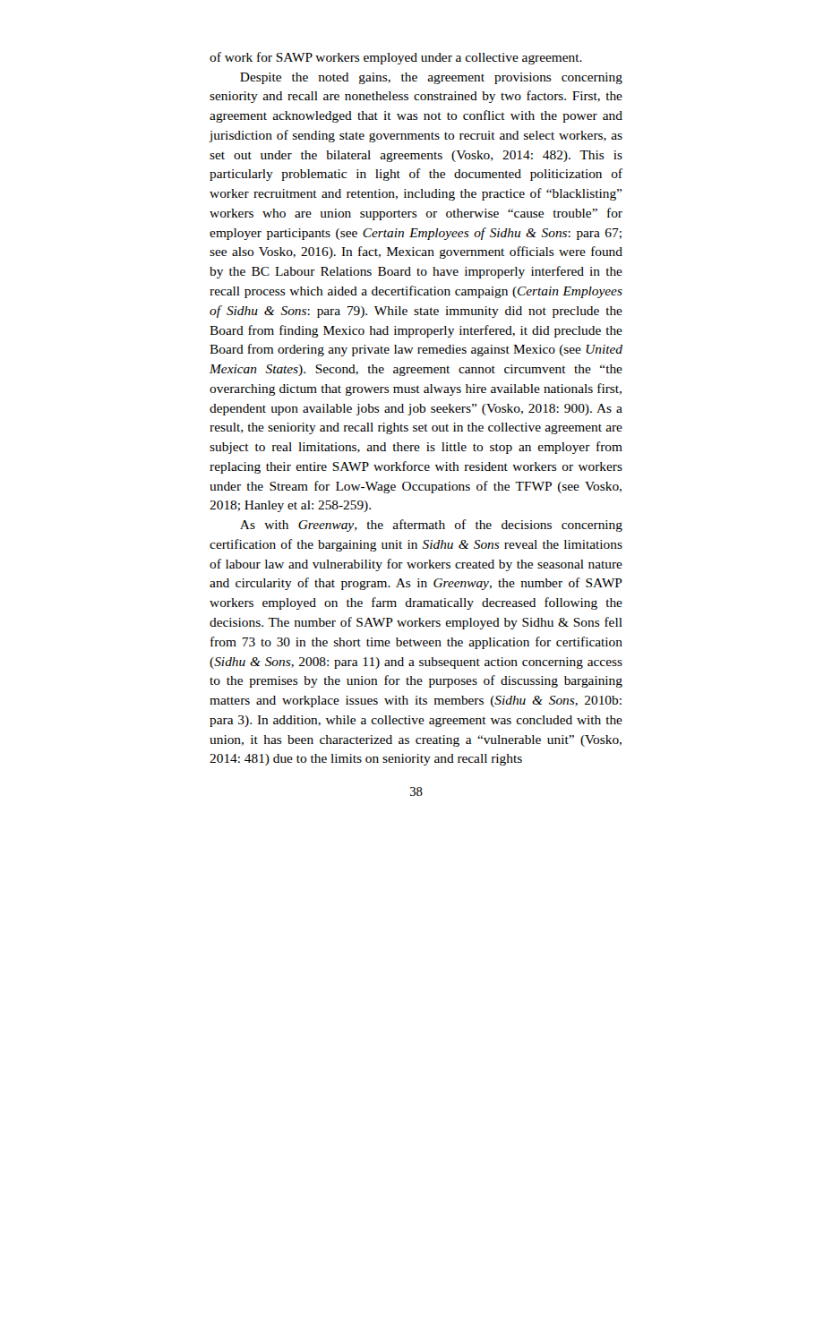of work for SAWP workers employed under a collective agreement.
Despite the noted gains, the agreement provisions concerning seniority and recall are nonetheless constrained by two factors. First, the agreement acknowledged that it was not to conflict with the power and jurisdiction of sending state governments to recruit and select workers, as set out under the bilateral agreements (Vosko, 2014: 482). This is particularly problematic in light of the documented politicization of worker recruitment and retention, including the practice of “blacklisting” workers who are union supporters or otherwise “cause trouble” for employer participants (see Certain Employees of Sidhu & Sons: para 67; see also Vosko, 2016). In fact, Mexican government officials were found by the BC Labour Relations Board to have improperly interfered in the recall process which aided a decertification campaign (Certain Employees of Sidhu & Sons: para 79). While state immunity did not preclude the Board from finding Mexico had improperly interfered, it did preclude the Board from ordering any private law remedies against Mexico (see United Mexican States). Second, the agreement cannot circumvent the “the overarching dictum that growers must always hire available nationals first, dependent upon available jobs and job seekers” (Vosko, 2018: 900). As a result, the seniority and recall rights set out in the collective agreement are subject to real limitations, and there is little to stop an employer from replacing their entire SAWP workforce with resident workers or workers under the Stream for Low-Wage Occupations of the TFWP (see Vosko, 2018; Hanley et al: 258-259).
As with Greenway, the aftermath of the decisions concerning certification of the bargaining unit in Sidhu & Sons reveal the limitations of labour law and vulnerability for workers created by the seasonal nature and circularity of that program. As in Greenway, the number of SAWP workers employed on the farm dramatically decreased following the decisions. The number of SAWP workers employed by Sidhu & Sons fell from 73 to 30 in the short time between the application for certification (Sidhu & Sons, 2008: para 11) and a subsequent action concerning access to the premises by the union for the purposes of discussing bargaining matters and workplace issues with its members (Sidhu & Sons, 2010b: para 3). In addition, while a collective agreement was concluded with the union, it has been characterized as creating a “vulnerable unit” (Vosko, 2014: 481) due to the limits on seniority and recall rights
38